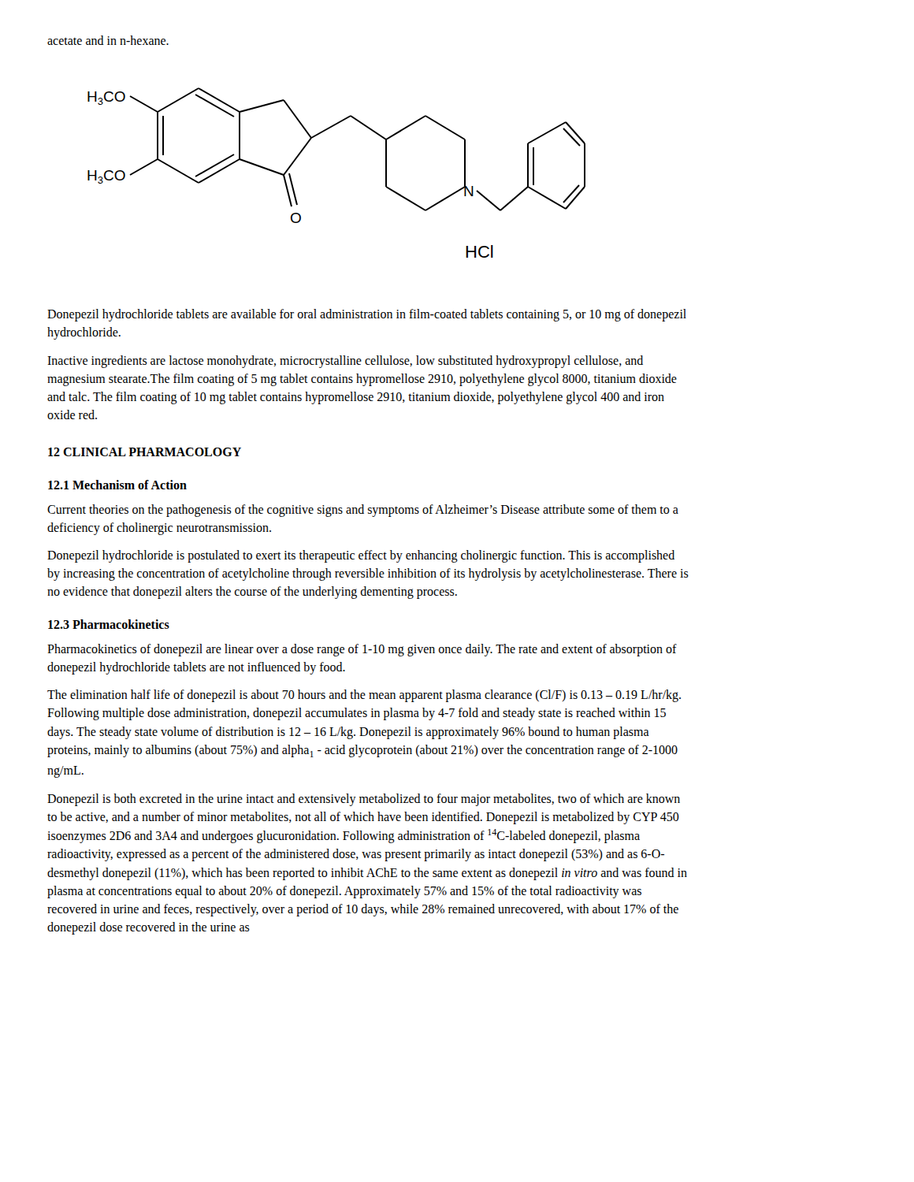acetate and in n-hexane.
H3CO H3CO O N HCl
Donepezil hydrochloride tablets are available for oral administration in film-coated tablets containing 5, or 10 mg of donepezil hydrochloride.
Inactive ingredients are lactose monohydrate, microcrystalline cellulose, low substituted hydroxypropyl cellulose, and magnesium stearate.The film coating of 5 mg tablet contains hypromellose 2910, polyethylene glycol 8000, titanium dioxide and talc. The film coating of 10 mg tablet contains hypromellose 2910, titanium dioxide, polyethylene glycol 400 and iron oxide red.
12 CLINICAL PHARMACOLOGY
12.1 Mechanism of Action
Current theories on the pathogenesis of the cognitive signs and symptoms of Alzheimer’s Disease attribute some of them to a deficiency of cholinergic neurotransmission.
Donepezil hydrochloride is postulated to exert its therapeutic effect by enhancing cholinergic function. This is accomplished by increasing the concentration of acetylcholine through reversible inhibition of its hydrolysis by acetylcholinesterase. There is no evidence that donepezil alters the course of the underlying dementing process.
12.3 Pharmacokinetics
Pharmacokinetics of donepezil are linear over a dose range of 1-10 mg given once daily. The rate and extent of absorption of donepezil hydrochloride tablets are not influenced by food.
The elimination half life of donepezil is about 70 hours and the mean apparent plasma clearance (Cl/F) is 0.13 – 0.19 L/hr/kg. Following multiple dose administration, donepezil accumulates in plasma by 4-7 fold and steady state is reached within 15 days. The steady state volume of distribution is 12 – 16 L/kg. Donepezil is approximately 96% bound to human plasma proteins, mainly to albumins (about 75%) and alpha1 - acid glycoprotein (about 21%) over the concentration range of 2-1000 ng/mL.
Donepezil is both excreted in the urine intact and extensively metabolized to four major metabolites, two of which are known to be active, and a number of minor metabolites, not all of which have been identified. Donepezil is metabolized by CYP 450 isoenzymes 2D6 and 3A4 and undergoes glucuronidation. Following administration of 14C-labeled donepezil, plasma radioactivity, expressed as a percent of the administered dose, was present primarily as intact donepezil (53%) and as 6-O-desmethyl donepezil (11%), which has been reported to inhibit AChE to the same extent as donepezil in vitro and was found in plasma at concentrations equal to about 20% of donepezil. Approximately 57% and 15% of the total radioactivity was recovered in urine and feces, respectively, over a period of 10 days, while 28% remained unrecovered, with about 17% of the donepezil dose recovered in the urine as